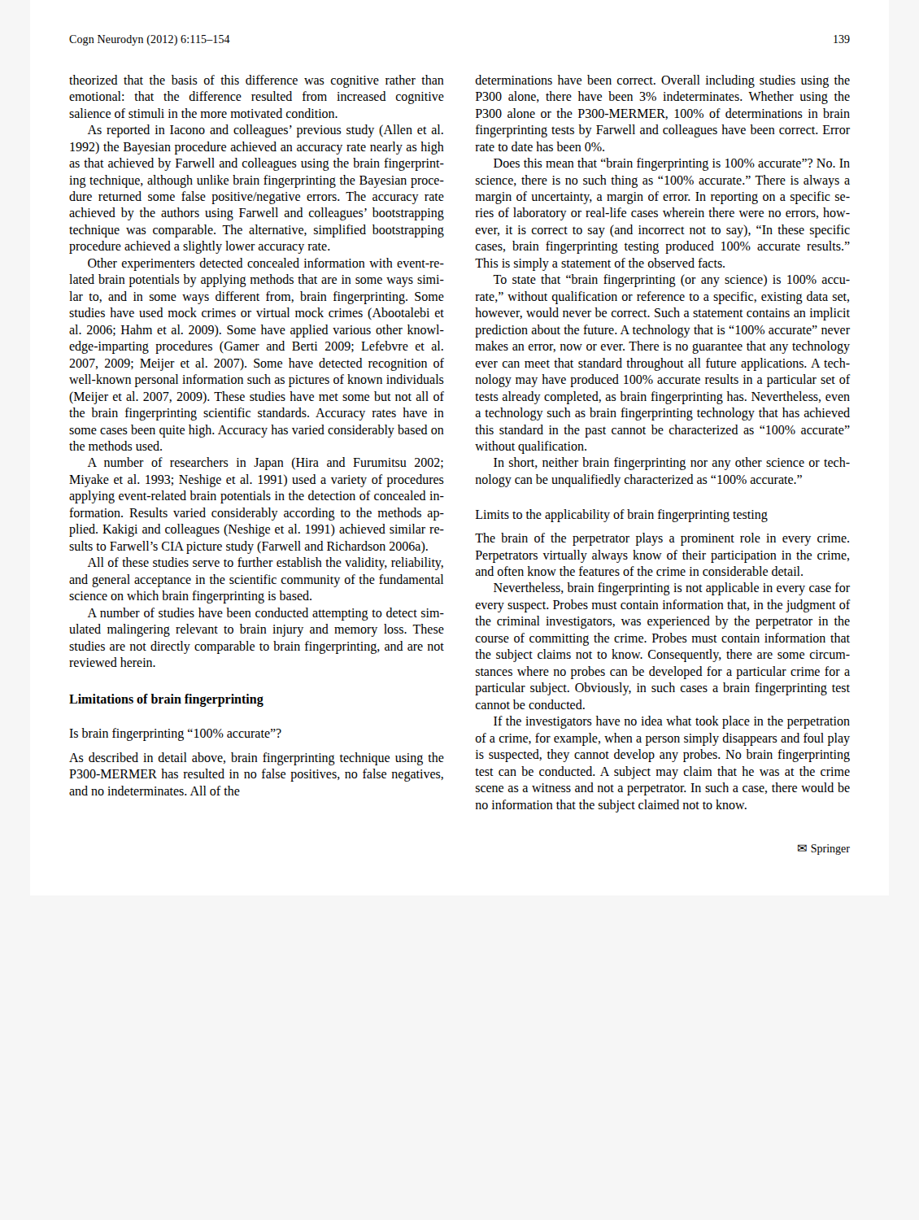Cogn Neurodyn (2012) 6:115–154 139
theorized that the basis of this difference was cognitive rather than emotional: that the difference resulted from increased cognitive salience of stimuli in the more motivated condition.
As reported in Iacono and colleagues’ previous study (Allen et al. 1992) the Bayesian procedure achieved an accuracy rate nearly as high as that achieved by Farwell and colleagues using the brain fingerprinting technique, although unlike brain fingerprinting the Bayesian procedure returned some false positive/negative errors. The accuracy rate achieved by the authors using Farwell and colleagues’ bootstrapping technique was comparable. The alternative, simplified bootstrapping procedure achieved a slightly lower accuracy rate.
Other experimenters detected concealed information with event-related brain potentials by applying methods that are in some ways similar to, and in some ways different from, brain fingerprinting. Some studies have used mock crimes or virtual mock crimes (Abootalebi et al. 2006; Hahm et al. 2009). Some have applied various other knowledge-imparting procedures (Gamer and Berti 2009; Lefebvre et al. 2007, 2009; Meijer et al. 2007). Some have detected recognition of well-known personal information such as pictures of known individuals (Meijer et al. 2007, 2009). These studies have met some but not all of the brain fingerprinting scientific standards. Accuracy rates have in some cases been quite high. Accuracy has varied considerably based on the methods used.
A number of researchers in Japan (Hira and Furumitsu 2002; Miyake et al. 1993; Neshige et al. 1991) used a variety of procedures applying event-related brain potentials in the detection of concealed information. Results varied considerably according to the methods applied. Kakigi and colleagues (Neshige et al. 1991) achieved similar results to Farwell’s CIA picture study (Farwell and Richardson 2006a).
All of these studies serve to further establish the validity, reliability, and general acceptance in the scientific community of the fundamental science on which brain fingerprinting is based.
A number of studies have been conducted attempting to detect simulated malingering relevant to brain injury and memory loss. These studies are not directly comparable to brain fingerprinting, and are not reviewed herein.
Limitations of brain fingerprinting
Is brain fingerprinting “100% accurate”?
As described in detail above, brain fingerprinting technique using the P300-MERMER has resulted in no false positives, no false negatives, and no indeterminates. All of the
determinations have been correct. Overall including studies using the P300 alone, there have been 3% indeterminates. Whether using the P300 alone or the P300-MERMER, 100% of determinations in brain fingerprinting tests by Farwell and colleagues have been correct. Error rate to date has been 0%.
Does this mean that “brain fingerprinting is 100% accurate”? No. In science, there is no such thing as “100% accurate.” There is always a margin of uncertainty, a margin of error. In reporting on a specific series of laboratory or real-life cases wherein there were no errors, however, it is correct to say (and incorrect not to say), “In these specific cases, brain fingerprinting testing produced 100% accurate results.” This is simply a statement of the observed facts.
To state that “brain fingerprinting (or any science) is 100% accurate,” without qualification or reference to a specific, existing data set, however, would never be correct. Such a statement contains an implicit prediction about the future. A technology that is “100% accurate” never makes an error, now or ever. There is no guarantee that any technology ever can meet that standard throughout all future applications. A technology may have produced 100% accurate results in a particular set of tests already completed, as brain fingerprinting has. Nevertheless, even a technology such as brain fingerprinting technology that has achieved this standard in the past cannot be characterized as “100% accurate” without qualification.
In short, neither brain fingerprinting nor any other science or technology can be unqualifiedly characterized as “100% accurate.”
Limits to the applicability of brain fingerprinting testing
The brain of the perpetrator plays a prominent role in every crime. Perpetrators virtually always know of their participation in the crime, and often know the features of the crime in considerable detail.
Nevertheless, brain fingerprinting is not applicable in every case for every suspect. Probes must contain information that, in the judgment of the criminal investigators, was experienced by the perpetrator in the course of committing the crime. Probes must contain information that the subject claims not to know. Consequently, there are some circumstances where no probes can be developed for a particular crime for a particular subject. Obviously, in such cases a brain fingerprinting test cannot be conducted.
If the investigators have no idea what took place in the perpetration of a crime, for example, when a person simply disappears and foul play is suspected, they cannot develop any probes. No brain fingerprinting test can be conducted. A subject may claim that he was at the crime scene as a witness and not a perpetrator. In such a case, there would be no information that the subject claimed not to know.
Springer